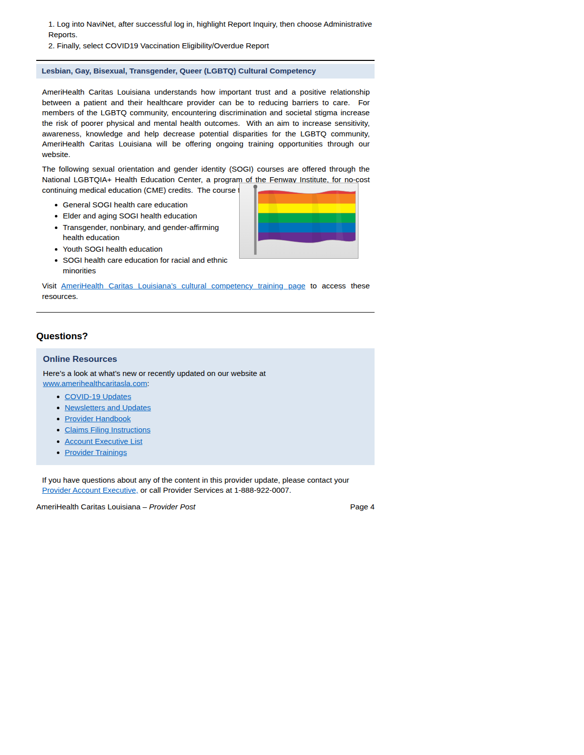1. Log into NaviNet, after successful log in, highlight Report Inquiry, then choose Administrative Reports.
2. Finally, select COVID19 Vaccination Eligibility/Overdue Report
Lesbian, Gay, Bisexual, Transgender, Queer (LGBTQ) Cultural Competency
AmeriHealth Caritas Louisiana understands how important trust and a positive relationship between a patient and their healthcare provider can be to reducing barriers to care. For members of the LGBTQ community, encountering discrimination and societal stigma increase the risk of poorer physical and mental health outcomes. With an aim to increase sensitivity, awareness, knowledge and help decrease potential disparities for the LGBTQ community, AmeriHealth Caritas Louisiana will be offering ongoing training opportunities through our website.
The following sexual orientation and gender identity (SOGI) courses are offered through the National LGBTQIA+ Health Education Center, a program of the Fenway Institute, for no-cost continuing medical education (CME) credits. The course topics include:
General SOGI health care education
Elder and aging SOGI health education
Transgender, nonbinary, and gender-affirming health education
Youth SOGI health education
SOGI health care education for racial and ethnic minorities
Visit AmeriHealth Caritas Louisiana’s cultural competency training page to access these resources.
Questions?
Online Resources
Here’s a look at what’s new or recently updated on our website at www.amerihealthcaritasla.com:
COVID-19 Updates
Newsletters and Updates
Provider Handbook
Claims Filing Instructions
Account Executive List
Provider Trainings
If you have questions about any of the content in this provider update, please contact your Provider Account Executive, or call Provider Services at 1-888-922-0007.
AmeriHealth Caritas Louisiana – Provider Post Page 4